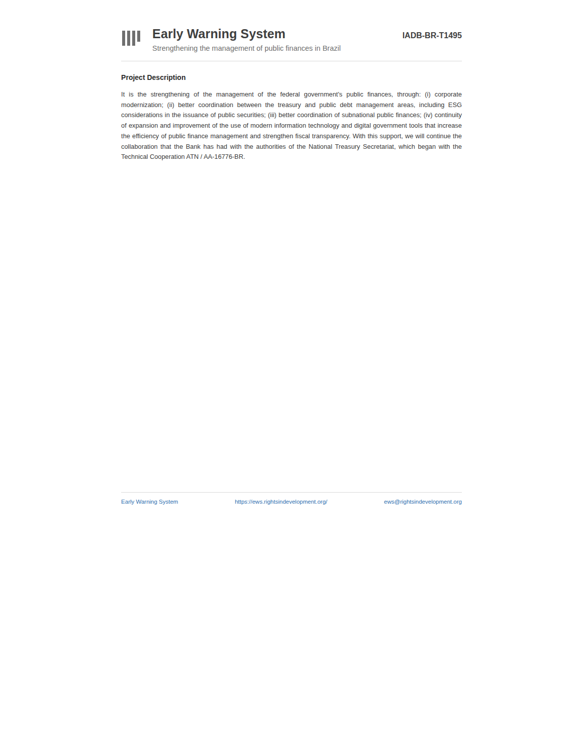Early Warning System
Strengthening the management of public finances in Brazil
IADB-BR-T1495
Project Description
It is the strengthening of the management of the federal government's public finances, through: (i) corporate modernization; (ii) better coordination between the treasury and public debt management areas, including ESG considerations in the issuance of public securities; (iii) better coordination of subnational public finances; (iv) continuity of expansion and improvement of the use of modern information technology and digital government tools that increase the efficiency of public finance management and strengthen fiscal transparency. With this support, we will continue the collaboration that the Bank has had with the authorities of the National Treasury Secretariat, which began with the Technical Cooperation ATN / AA-16776-BR.
Early Warning System
https://ews.rightsindevelopment.org/
ews@rightsindevelopment.org